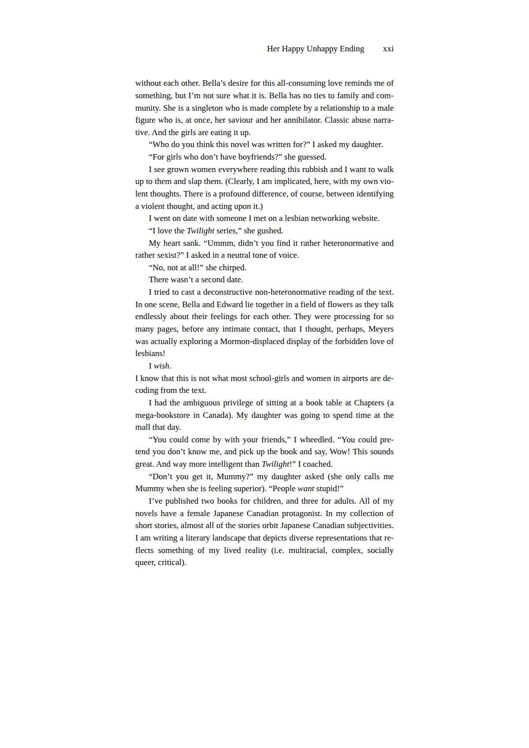Her Happy Unhappy Ending xxi
without each other. Bella’s desire for this all-consuming love reminds me of something, but I’m not sure what it is. Bella has no ties to family and community. She is a singleton who is made complete by a relationship to a male figure who is, at once, her saviour and her annihilator. Classic abuse narrative. And the girls are eating it up.
“Who do you think this novel was written for?” I asked my daughter.
“For girls who don’t have boyfriends?” she guessed.
I see grown women everywhere reading this rubbish and I want to walk up to them and slap them. (Clearly, I am implicated, here, with my own violent thoughts. There is a profound difference, of course, between identifying a violent thought, and acting upon it.)
I went on date with someone I met on a lesbian networking website.
“I love the Twilight series,” she gushed.
My heart sank. “Ummm, didn’t you find it rather heteronormative and rather sexist?” I asked in a neutral tone of voice.
“No, not at all!” she chirped.
There wasn’t a second date.
I tried to cast a deconstructive non-heteronormative reading of the text. In one scene, Bella and Edward lie together in a field of flowers as they talk endlessly about their feelings for each other. They were processing for so many pages, before any intimate contact, that I thought, perhaps, Meyers was actually exploring a Mormon-displaced display of the forbidden love of lesbians!
I wish.
I know that this is not what most school-girls and women in airports are decoding from the text.
I had the ambiguous privilege of sitting at a book table at Chapters (a mega-bookstore in Canada). My daughter was going to spend time at the mall that day.
“You could come by with your friends,” I wheedled. “You could pretend you don’t know me, and pick up the book and say, Wow! This sounds great. And way more intelligent than Twilight!” I coached.
“Don’t you get it, Mummy?” my daughter asked (she only calls me Mummy when she is feeling superior). “People want stupid!”
I’ve published two books for children, and three for adults. All of my novels have a female Japanese Canadian protagonist. In my collection of short stories, almost all of the stories orbit Japanese Canadian subjectivities. I am writing a literary landscape that depicts diverse representations that reflects something of my lived reality (i.e. multiracial, complex, socially queer, critical).